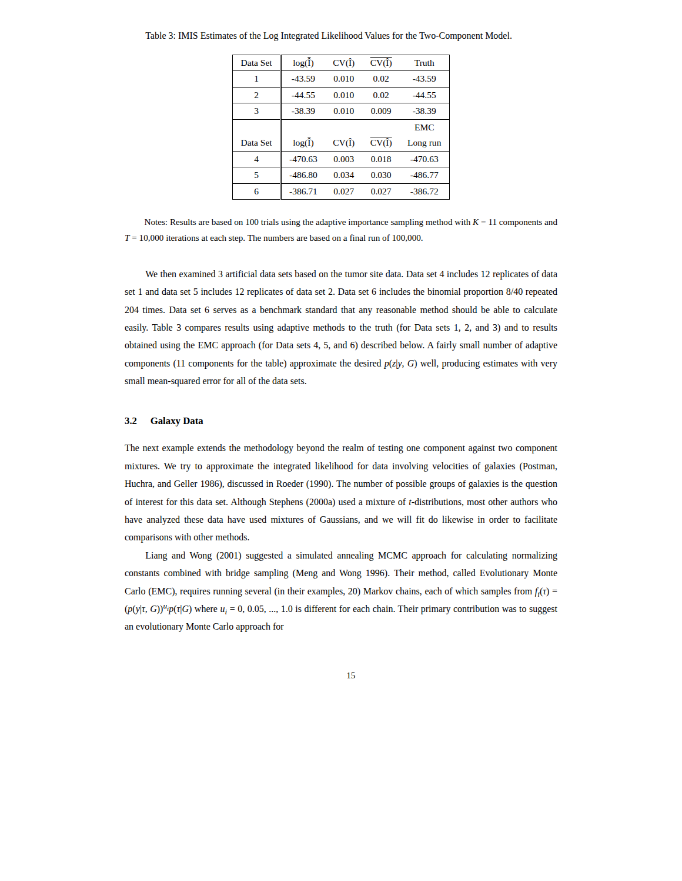Table 3: IMIS Estimates of the Log Integrated Likelihood Values for the Two-Component Model.
| Data Set | log( Î ) | CV(Î) | CV(Î) | Truth |
| --- | --- | --- | --- | --- |
| 1 | -43.59 | 0.010 | 0.02 | -43.59 |
| 2 | -44.55 | 0.010 | 0.02 | -44.55 |
| 3 | -38.39 | 0.010 | 0.009 | -38.39 |
| | | | | EMC |
| Data Set | log( Î ) | CV(Î) | CV(Î) | Long run |
| 4 | -470.63 | 0.003 | 0.018 | -470.63 |
| 5 | -486.80 | 0.034 | 0.030 | -486.77 |
| 6 | -386.71 | 0.027 | 0.027 | -386.72 |
Notes: Results are based on 100 trials using the adaptive importance sampling method with K = 11 components and T = 10,000 iterations at each step. The numbers are based on a final run of 100,000.
We then examined 3 artificial data sets based on the tumor site data. Data set 4 includes 12 replicates of data set 1 and data set 5 includes 12 replicates of data set 2. Data set 6 includes the binomial proportion 8/40 repeated 204 times. Data set 6 serves as a benchmark standard that any reasonable method should be able to calculate easily. Table 3 compares results using adaptive methods to the truth (for Data sets 1, 2, and 3) and to results obtained using the EMC approach (for Data sets 4, 5, and 6) described below. A fairly small number of adaptive components (11 components for the table) approximate the desired p(z|y, G) well, producing estimates with very small mean-squared error for all of the data sets.
3.2 Galaxy Data
The next example extends the methodology beyond the realm of testing one component against two component mixtures. We try to approximate the integrated likelihood for data involving velocities of galaxies (Postman, Huchra, and Geller 1986), discussed in Roeder (1990). The number of possible groups of galaxies is the question of interest for this data set. Although Stephens (2000a) used a mixture of t-distributions, most other authors who have analyzed these data have used mixtures of Gaussians, and we will fit do likewise in order to facilitate comparisons with other methods.
Liang and Wong (2001) suggested a simulated annealing MCMC approach for calculating normalizing constants combined with bridge sampling (Meng and Wong 1996). Their method, called Evolutionary Monte Carlo (EMC), requires running several (in their examples, 20) Markov chains, each of which samples from fi(τ) = (p(y|τ, G))uip(τ|G) where ui = 0, 0.05, ..., 1.0 is different for each chain. Their primary contribution was to suggest an evolutionary Monte Carlo approach for
15